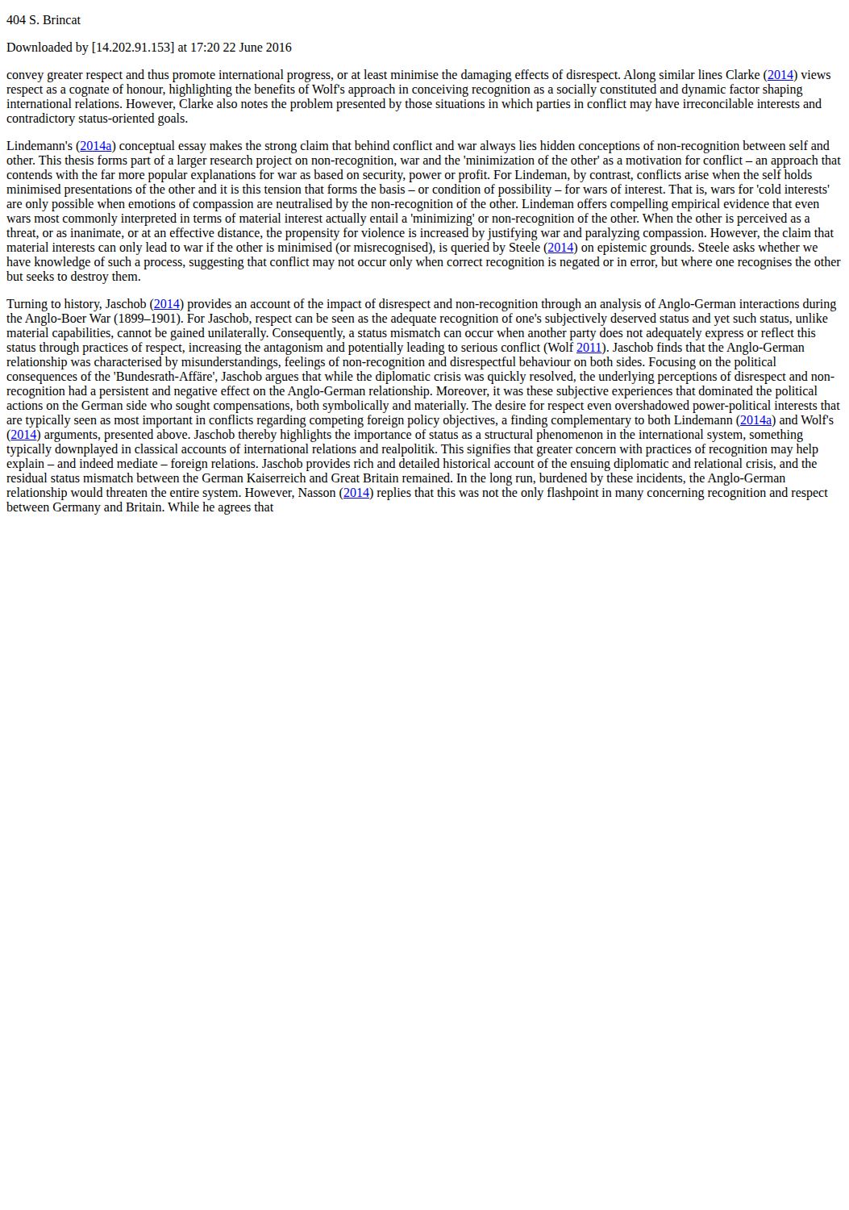404 S. Brincat
Downloaded by [14.202.91.153] at 17:20 22 June 2016
convey greater respect and thus promote international progress, or at least minimise the damaging effects of disrespect. Along similar lines Clarke (2014) views respect as a cognate of honour, highlighting the benefits of Wolf's approach in conceiving recognition as a socially constituted and dynamic factor shaping international relations. However, Clarke also notes the problem presented by those situations in which parties in conflict may have irreconcilable interests and contradictory status-oriented goals.
Lindemann's (2014a) conceptual essay makes the strong claim that behind conflict and war always lies hidden conceptions of non-recognition between self and other. This thesis forms part of a larger research project on non-recognition, war and the 'minimization of the other' as a motivation for conflict – an approach that contends with the far more popular explanations for war as based on security, power or profit. For Lindeman, by contrast, conflicts arise when the self holds minimised presentations of the other and it is this tension that forms the basis – or condition of possibility – for wars of interest. That is, wars for 'cold interests' are only possible when emotions of compassion are neutralised by the non-recognition of the other. Lindeman offers compelling empirical evidence that even wars most commonly interpreted in terms of material interest actually entail a 'minimizing' or non-recognition of the other. When the other is perceived as a threat, or as inanimate, or at an effective distance, the propensity for violence is increased by justifying war and paralyzing compassion. However, the claim that material interests can only lead to war if the other is minimised (or misrecognised), is queried by Steele (2014) on epistemic grounds. Steele asks whether we have knowledge of such a process, suggesting that conflict may not occur only when correct recognition is negated or in error, but where one recognises the other but seeks to destroy them.
Turning to history, Jaschob (2014) provides an account of the impact of disrespect and non-recognition through an analysis of Anglo-German interactions during the Anglo-Boer War (1899–1901). For Jaschob, respect can be seen as the adequate recognition of one's subjectively deserved status and yet such status, unlike material capabilities, cannot be gained unilaterally. Consequently, a status mismatch can occur when another party does not adequately express or reflect this status through practices of respect, increasing the antagonism and potentially leading to serious conflict (Wolf 2011). Jaschob finds that the Anglo-German relationship was characterised by misunderstandings, feelings of non-recognition and disrespectful behaviour on both sides. Focusing on the political consequences of the 'Bundesrath-Affäre', Jaschob argues that while the diplomatic crisis was quickly resolved, the underlying perceptions of disrespect and non-recognition had a persistent and negative effect on the Anglo-German relationship. Moreover, it was these subjective experiences that dominated the political actions on the German side who sought compensations, both symbolically and materially. The desire for respect even overshadowed power-political interests that are typically seen as most important in conflicts regarding competing foreign policy objectives, a finding complementary to both Lindemann (2014a) and Wolf's (2014) arguments, presented above. Jaschob thereby highlights the importance of status as a structural phenomenon in the international system, something typically downplayed in classical accounts of international relations and realpolitik. This signifies that greater concern with practices of recognition may help explain – and indeed mediate – foreign relations. Jaschob provides rich and detailed historical account of the ensuing diplomatic and relational crisis, and the residual status mismatch between the German Kaiserreich and Great Britain remained. In the long run, burdened by these incidents, the Anglo-German relationship would threaten the entire system. However, Nasson (2014) replies that this was not the only flashpoint in many concerning recognition and respect between Germany and Britain. While he agrees that